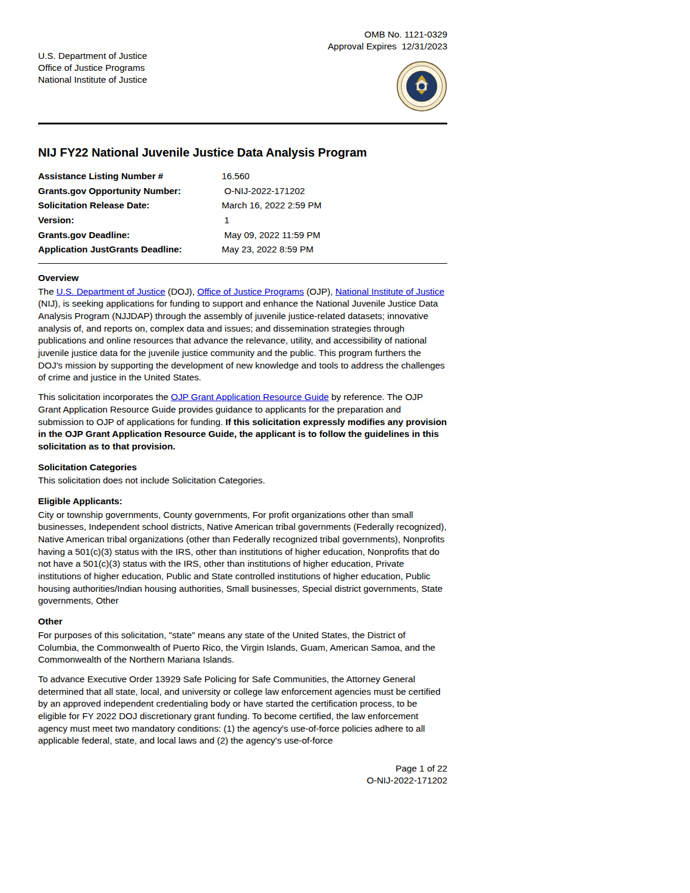OMB No. 1121-0329
Approval Expires 12/31/2023
U.S. Department of Justice
Office of Justice Programs
National Institute of Justice
NIJ FY22 National Juvenile Justice Data Analysis Program
| Assistance Listing Number # | 16.560 |
| Grants.gov Opportunity Number: | O-NIJ-2022-171202 |
| Solicitation Release Date: | March 16, 2022 2:59 PM |
| Version: | 1 |
| Grants.gov Deadline: | May 09, 2022 11:59 PM |
| Application JustGrants Deadline: | May 23, 2022 8:59 PM |
Overview
The U.S. Department of Justice (DOJ), Office of Justice Programs (OJP), National Institute of Justice (NIJ), is seeking applications for funding to support and enhance the National Juvenile Justice Data Analysis Program (NJJDAP) through the assembly of juvenile justice-related datasets; innovative analysis of, and reports on, complex data and issues; and dissemination strategies through publications and online resources that advance the relevance, utility, and accessibility of national juvenile justice data for the juvenile justice community and the public. This program furthers the DOJ's mission by supporting the development of new knowledge and tools to address the challenges of crime and justice in the United States.
This solicitation incorporates the OJP Grant Application Resource Guide by reference. The OJP Grant Application Resource Guide provides guidance to applicants for the preparation and submission to OJP of applications for funding. If this solicitation expressly modifies any provision in the OJP Grant Application Resource Guide, the applicant is to follow the guidelines in this solicitation as to that provision.
Solicitation Categories
This solicitation does not include Solicitation Categories.
Eligible Applicants:
City or township governments, County governments, For profit organizations other than small businesses, Independent school districts, Native American tribal governments (Federally recognized), Native American tribal organizations (other than Federally recognized tribal governments), Nonprofits having a 501(c)(3) status with the IRS, other than institutions of higher education, Nonprofits that do not have a 501(c)(3) status with the IRS, other than institutions of higher education, Private institutions of higher education, Public and State controlled institutions of higher education, Public housing authorities/Indian housing authorities, Small businesses, Special district governments, State governments, Other
Other
For purposes of this solicitation, "state" means any state of the United States, the District of Columbia, the Commonwealth of Puerto Rico, the Virgin Islands, Guam, American Samoa, and the Commonwealth of the Northern Mariana Islands.
To advance Executive Order 13929 Safe Policing for Safe Communities, the Attorney General determined that all state, local, and university or college law enforcement agencies must be certified by an approved independent credentialing body or have started the certification process, to be eligible for FY 2022 DOJ discretionary grant funding. To become certified, the law enforcement agency must meet two mandatory conditions: (1) the agency's use-of-force policies adhere to all applicable federal, state, and local laws and (2) the agency's use-of-force
Page 1 of 22
O-NIJ-2022-171202